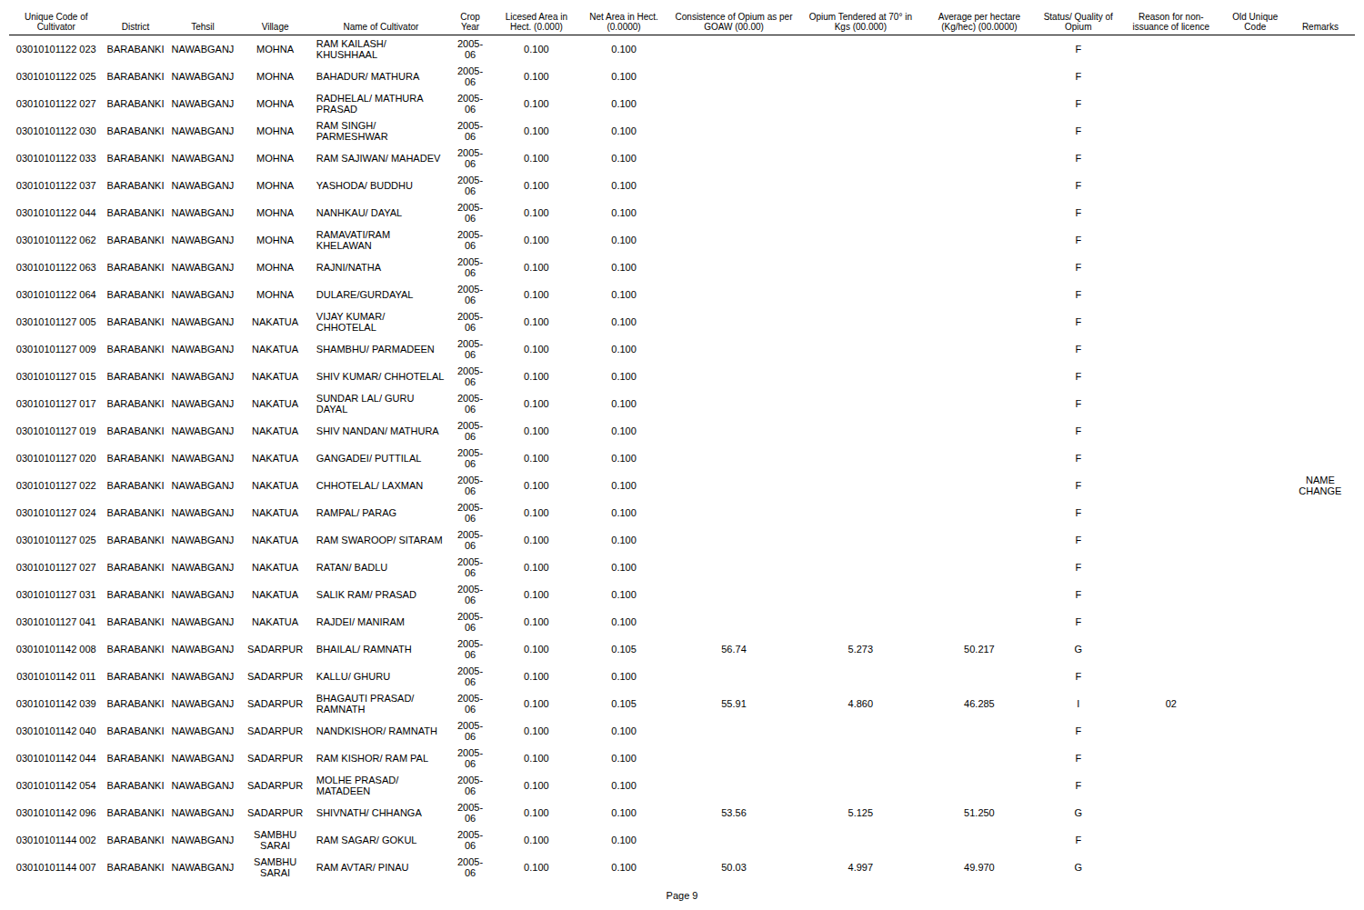| Unique Code of Cultivator | District | Tehsil | Village | Name of Cultivator | Crop Year | Licesed Area in Hect. (0.000) | Net Area in Hect. (0.0000) | Consistence of Opium as per GOAW (00.00) | Opium Tendered at 70° in Kgs (00.000) | Average per hectare (Kg/hec) (00.0000) | Status/ Quality of Opium | Reason for non-issuance of licence | Old Unique Code | Remarks |
| --- | --- | --- | --- | --- | --- | --- | --- | --- | --- | --- | --- | --- | --- | --- |
| 03010101122 023 | BARABANKI | NAWABGANJ | MOHNA | RAM KAILASH/ KHUSHHAAL | 2005-06 | 0.100 | 0.100 | | | | F | | | |
| 03010101122 025 | BARABANKI | NAWABGANJ | MOHNA | BAHADUR/ MATHURA | 2005-06 | 0.100 | 0.100 | | | | F | | | |
| 03010101122 027 | BARABANKI | NAWABGANJ | MOHNA | RADHELAL/ MATHURA PRASAD | 2005-06 | 0.100 | 0.100 | | | | F | | | |
| 03010101122 030 | BARABANKI | NAWABGANJ | MOHNA | RAM SINGH/ PARMESHWAR | 2005-06 | 0.100 | 0.100 | | | | F | | | |
| 03010101122 033 | BARABANKI | NAWABGANJ | MOHNA | RAM SAJIWAN/ MAHADEV | 2005-06 | 0.100 | 0.100 | | | | F | | | |
| 03010101122 037 | BARABANKI | NAWABGANJ | MOHNA | YASHODA/ BUDDHU | 2005-06 | 0.100 | 0.100 | | | | F | | | |
| 03010101122 044 | BARABANKI | NAWABGANJ | MOHNA | NANHKAU/ DAYAL | 2005-06 | 0.100 | 0.100 | | | | F | | | |
| 03010101122 062 | BARABANKI | NAWABGANJ | MOHNA | RAMAVATI/RAM KHELAWAN | 2005-06 | 0.100 | 0.100 | | | | F | | | |
| 03010101122 063 | BARABANKI | NAWABGANJ | MOHNA | RAJNI/NATHA | 2005-06 | 0.100 | 0.100 | | | | F | | | |
| 03010101122 064 | BARABANKI | NAWABGANJ | MOHNA | DULARE/GURDAYAL | 2005-06 | 0.100 | 0.100 | | | | F | | | |
| 03010101127 005 | BARABANKI | NAWABGANJ | NAKATUA | VIJAY KUMAR/ CHHOTELAL | 2005-06 | 0.100 | 0.100 | | | | F | | | |
| 03010101127 009 | BARABANKI | NAWABGANJ | NAKATUA | SHAMBHU/ PARMADEEN | 2005-06 | 0.100 | 0.100 | | | | F | | | |
| 03010101127 015 | BARABANKI | NAWABGANJ | NAKATUA | SHIV KUMAR/ CHHOTELAL | 2005-06 | 0.100 | 0.100 | | | | F | | | |
| 03010101127 017 | BARABANKI | NAWABGANJ | NAKATUA | SUNDAR LAL/ GURU DAYAL | 2005-06 | 0.100 | 0.100 | | | | F | | | |
| 03010101127 019 | BARABANKI | NAWABGANJ | NAKATUA | SHIV NANDAN/ MATHURA | 2005-06 | 0.100 | 0.100 | | | | F | | | |
| 03010101127 020 | BARABANKI | NAWABGANJ | NAKATUA | GANGADEI/ PUTTILAL | 2005-06 | 0.100 | 0.100 | | | | F | | | |
| 03010101127 022 | BARABANKI | NAWABGANJ | NAKATUA | CHHOTELAL/ LAXMAN | 2005-06 | 0.100 | 0.100 | | | | F | | | NAME CHANGE |
| 03010101127 024 | BARABANKI | NAWABGANJ | NAKATUA | RAMPAL/ PARAG | 2005-06 | 0.100 | 0.100 | | | | F | | | |
| 03010101127 025 | BARABANKI | NAWABGANJ | NAKATUA | RAM SWAROOP/ SITARAM | 2005-06 | 0.100 | 0.100 | | | | F | | | |
| 03010101127 027 | BARABANKI | NAWABGANJ | NAKATUA | RATAN/ BADLU | 2005-06 | 0.100 | 0.100 | | | | F | | | |
| 03010101127 031 | BARABANKI | NAWABGANJ | NAKATUA | SALIK RAM/ PRASAD | 2005-06 | 0.100 | 0.100 | | | | F | | | |
| 03010101127 041 | BARABANKI | NAWABGANJ | NAKATUA | RAJDEI/ MANIRAM | 2005-06 | 0.100 | 0.100 | | | | F | | | |
| 03010101142 008 | BARABANKI | NAWABGANJ | SADARPUR | BHAILAL/ RAMNATH | 2005-06 | 0.100 | 0.105 | 56.74 | 5.273 | 50.217 | G | | | |
| 03010101142 011 | BARABANKI | NAWABGANJ | SADARPUR | KALLU/ GHURU | 2005-06 | 0.100 | 0.100 | | | | F | | | |
| 03010101142 039 | BARABANKI | NAWABGANJ | SADARPUR | BHAGAUTI PRASAD/ RAMNATH | 2005-06 | 0.100 | 0.105 | 55.91 | 4.860 | 46.285 | I | 02 | | |
| 03010101142 040 | BARABANKI | NAWABGANJ | SADARPUR | NANDKISHOR/ RAMNATH | 2005-06 | 0.100 | 0.100 | | | | F | | | |
| 03010101142 044 | BARABANKI | NAWABGANJ | SADARPUR | RAM KISHOR/ RAM PAL | 2005-06 | 0.100 | 0.100 | | | | F | | | |
| 03010101142 054 | BARABANKI | NAWABGANJ | SADARPUR | MOLHE PRASAD/ MATADEEN | 2005-06 | 0.100 | 0.100 | | | | F | | | |
| 03010101142 096 | BARABANKI | NAWABGANJ | SADARPUR | SHIVNATH/ CHHANGA | 2005-06 | 0.100 | 0.100 | 53.56 | 5.125 | 51.250 | G | | | |
| 03010101144 002 | BARABANKI | NAWABGANJ | SAMBHU SARAI | RAM SAGAR/ GOKUL | 2005-06 | 0.100 | 0.100 | | | | F | | | |
| 03010101144 007 | BARABANKI | NAWABGANJ | SAMBHU SARAI | RAM AVTAR/ PINAU | 2005-06 | 0.100 | 0.100 | 50.03 | 4.997 | 49.970 | G | | | |
Page 9